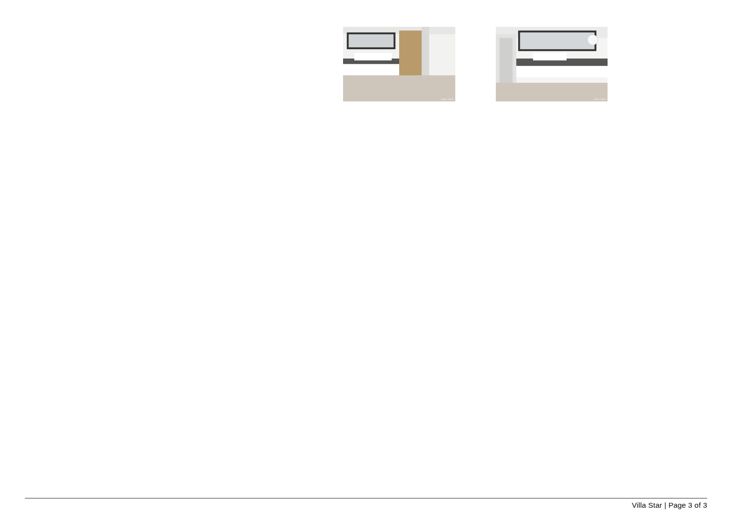IMAGE CREDIT
IMAGE CREDIT
Villa Star | Page 3 of 3